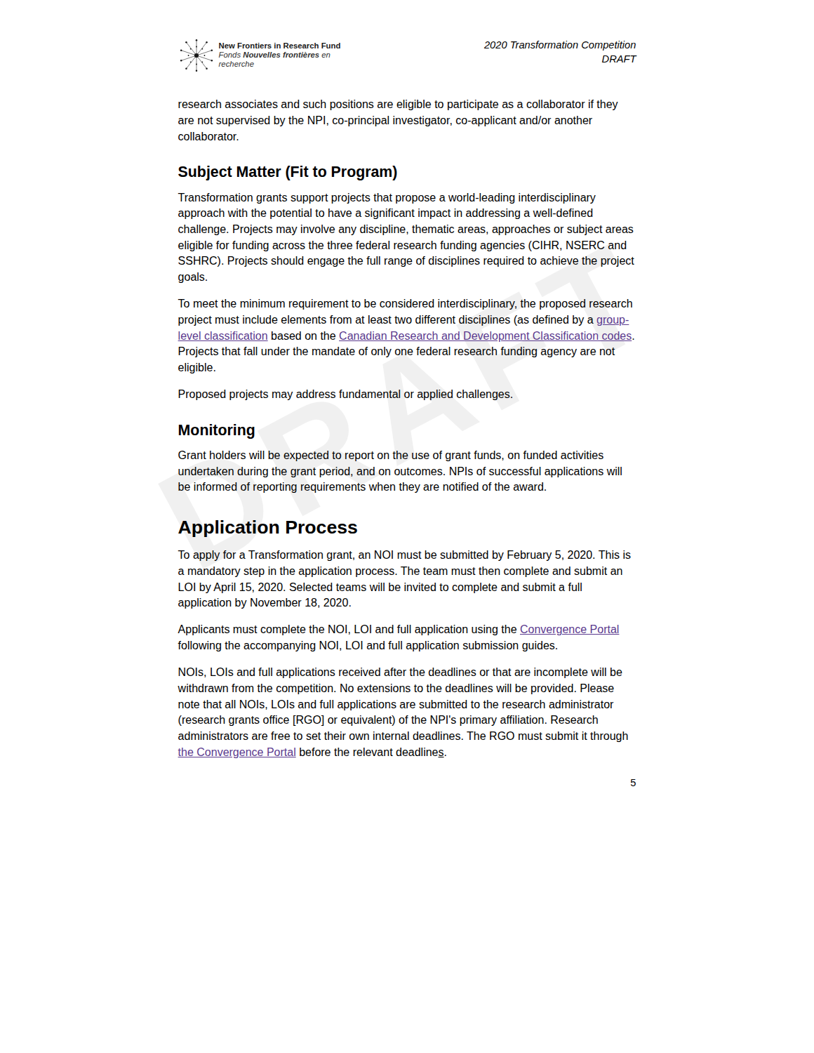DRAFT
New Frontiers in Research Fund
Fonds Nouvelles frontières en recherche
2020 Transformation Competition
DRAFT
research associates and such positions are eligible to participate as a collaborator if they are not supervised by the NPI, co-principal investigator, co-applicant and/or another collaborator.
Subject Matter (Fit to Program)
Transformation grants support projects that propose a world-leading interdisciplinary approach with the potential to have a significant impact in addressing a well-defined challenge. Projects may involve any discipline, thematic areas, approaches or subject areas eligible for funding across the three federal research funding agencies (CIHR, NSERC and SSHRC). Projects should engage the full range of disciplines required to achieve the project goals.
To meet the minimum requirement to be considered interdisciplinary, the proposed research project must include elements from at least two different disciplines (as defined by a group-level classification based on the Canadian Research and Development Classification codes. Projects that fall under the mandate of only one federal research funding agency are not eligible.
Proposed projects may address fundamental or applied challenges.
Monitoring
Grant holders will be expected to report on the use of grant funds, on funded activities undertaken during the grant period, and on outcomes. NPIs of successful applications will be informed of reporting requirements when they are notified of the award.
Application Process
To apply for a Transformation grant, an NOI must be submitted by February 5, 2020. This is a mandatory step in the application process. The team must then complete and submit an LOI by April 15, 2020. Selected teams will be invited to complete and submit a full application by November 18, 2020.
Applicants must complete the NOI, LOI and full application using the Convergence Portal following the accompanying NOI, LOI and full application submission guides.
NOIs, LOIs and full applications received after the deadlines or that are incomplete will be withdrawn from the competition. No extensions to the deadlines will be provided. Please note that all NOIs, LOIs and full applications are submitted to the research administrator (research grants office [RGO] or equivalent) of the NPI's primary affiliation. Research administrators are free to set their own internal deadlines. The RGO must submit it through the Convergence Portal before the relevant deadlines.
5